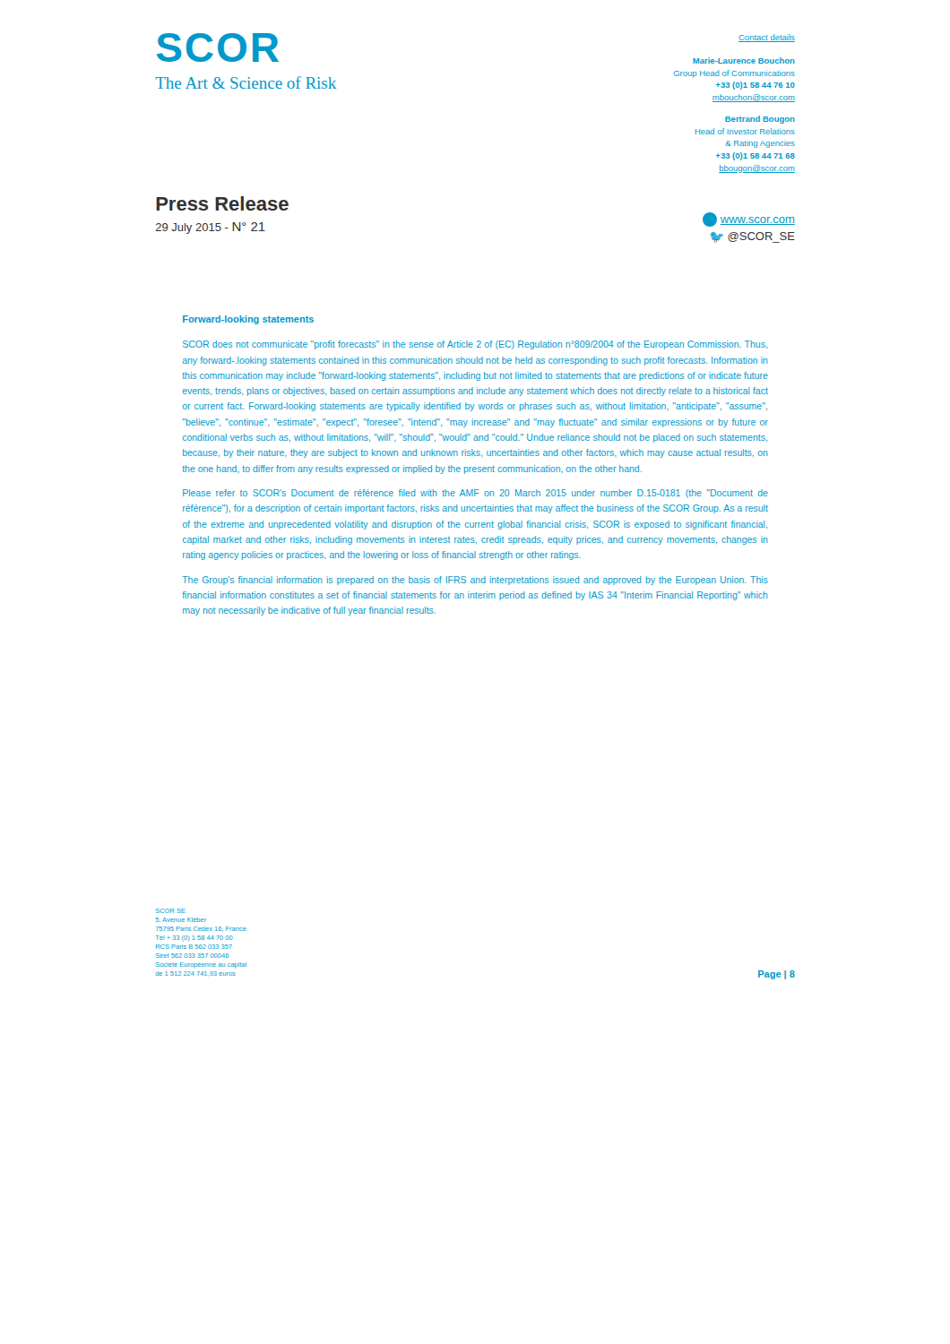SCOR
The Art & Science of Risk
Contact details
Marie-Laurence Bouchon
Group Head of Communications
+33 (0)1 58 44 76 10
mbouchon@scor.com
Bertrand Bougon
Head of Investor Relations
& Rating Agencies
+33 (0)1 58 44 71 68
bbougon@scor.com
Press Release
29 July 2015 - N° 21
www.scor.com
🐦@SCOR_SE
Forward-looking statements
SCOR does not communicate "profit forecasts" in the sense of Article 2 of (EC) Regulation n°809/2004 of the European Commission. Thus, any forward-.looking statements contained in this communication should not be held as corresponding to such profit forecasts. Information in this communication may include "forward-looking statements", including but not limited to statements that are predictions of or indicate future events, trends, plans or objectives, based on certain assumptions and include any statement which does not directly relate to a historical fact or current fact. Forward-looking statements are typically identified by words or phrases such as, without limitation, "anticipate", "assume", "believe", "continue", "estimate", "expect", "foresee", "intend", "may increase" and "may fluctuate" and similar expressions or by future or conditional verbs such as, without limitations, "will", "should", "would" and "could." Undue reliance should not be placed on such statements, because, by their nature, they are subject to known and unknown risks, uncertainties and other factors, which may cause actual results, on the one hand, to differ from any results expressed or implied by the present communication, on the other hand.
Please refer to SCOR's Document de référence filed with the AMF on 20 March 2015 under number D.15-0181 (the "Document de référence"), for a description of certain important factors, risks and uncertainties that may affect the business of the SCOR Group. As a result of the extreme and unprecedented volatility and disruption of the current global financial crisis, SCOR is exposed to significant financial, capital market and other risks, including movements in interest rates, credit spreads, equity prices, and currency movements, changes in rating agency policies or practices, and the lowering or loss of financial strength or other ratings.
The Group's financial information is prepared on the basis of IFRS and interpretations issued and approved by the European Union. This financial information constitutes a set of financial statements for an interim period as defined by IAS 34 "Interim Financial Reporting" which may not necessarily be indicative of full year financial results.
SCOR SE
5, Avenue Kléber
75795 Paris Cedex 16, France
Tél + 33 (0) 1 58 44 70 00
RCS Paris B 562 033 357
Siret 562 033 357 00046
Société Européenne au capital
de 1 512 224 741,93 euros
Page | 8